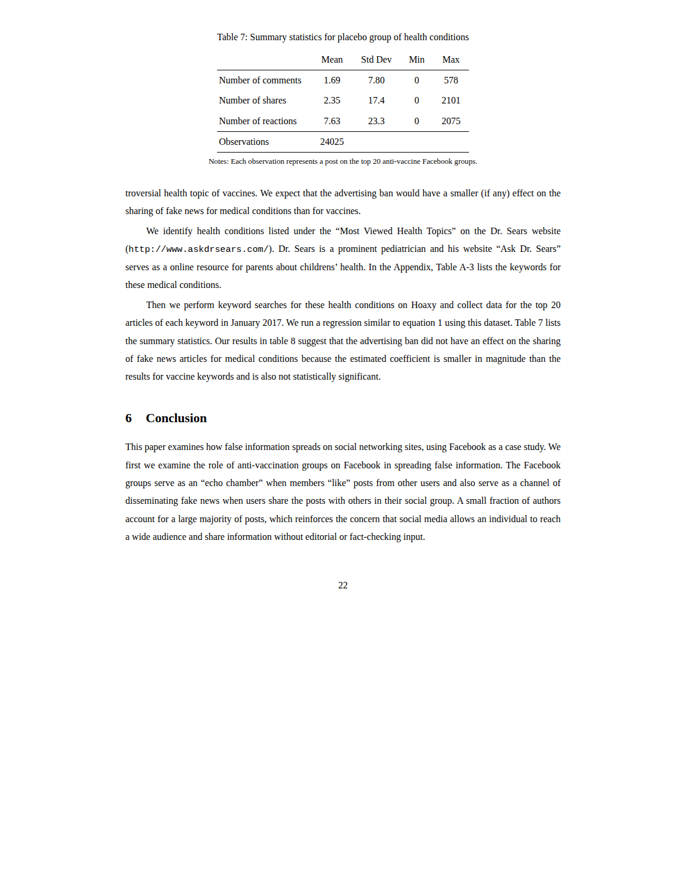Table 7: Summary statistics for placebo group of health conditions
| | Mean | Std Dev | Min | Max |
| --- | --- | --- | --- | --- |
| Number of comments | 1.69 | 7.80 | 0 | 578 |
| Number of shares | 2.35 | 17.4 | 0 | 2101 |
| Number of reactions | 7.63 | 23.3 | 0 | 2075 |
| Observations | 24025 | | | |
Notes: Each observation represents a post on the top 20 anti-vaccine Facebook groups.
troversial health topic of vaccines. We expect that the advertising ban would have a smaller (if any) effect on the sharing of fake news for medical conditions than for vaccines.
We identify health conditions listed under the “Most Viewed Health Topics” on the Dr. Sears website (http://www.askdrsears.com/). Dr. Sears is a prominent pediatrician and his website “Ask Dr. Sears” serves as a online resource for parents about childrens’ health. In the Appendix, Table A-3 lists the keywords for these medical conditions.
Then we perform keyword searches for these health conditions on Hoaxy and collect data for the top 20 articles of each keyword in January 2017. We run a regression similar to equation 1 using this dataset. Table 7 lists the summary statistics. Our results in table 8 suggest that the advertising ban did not have an effect on the sharing of fake news articles for medical conditions because the estimated coefficient is smaller in magnitude than the results for vaccine keywords and is also not statistically significant.
6 Conclusion
This paper examines how false information spreads on social networking sites, using Facebook as a case study. We first we examine the role of anti-vaccination groups on Facebook in spreading false information. The Facebook groups serve as an “echo chamber” when members “like” posts from other users and also serve as a channel of disseminating fake news when users share the posts with others in their social group. A small fraction of authors account for a large majority of posts, which reinforces the concern that social media allows an individual to reach a wide audience and share information without editorial or fact-checking input.
22